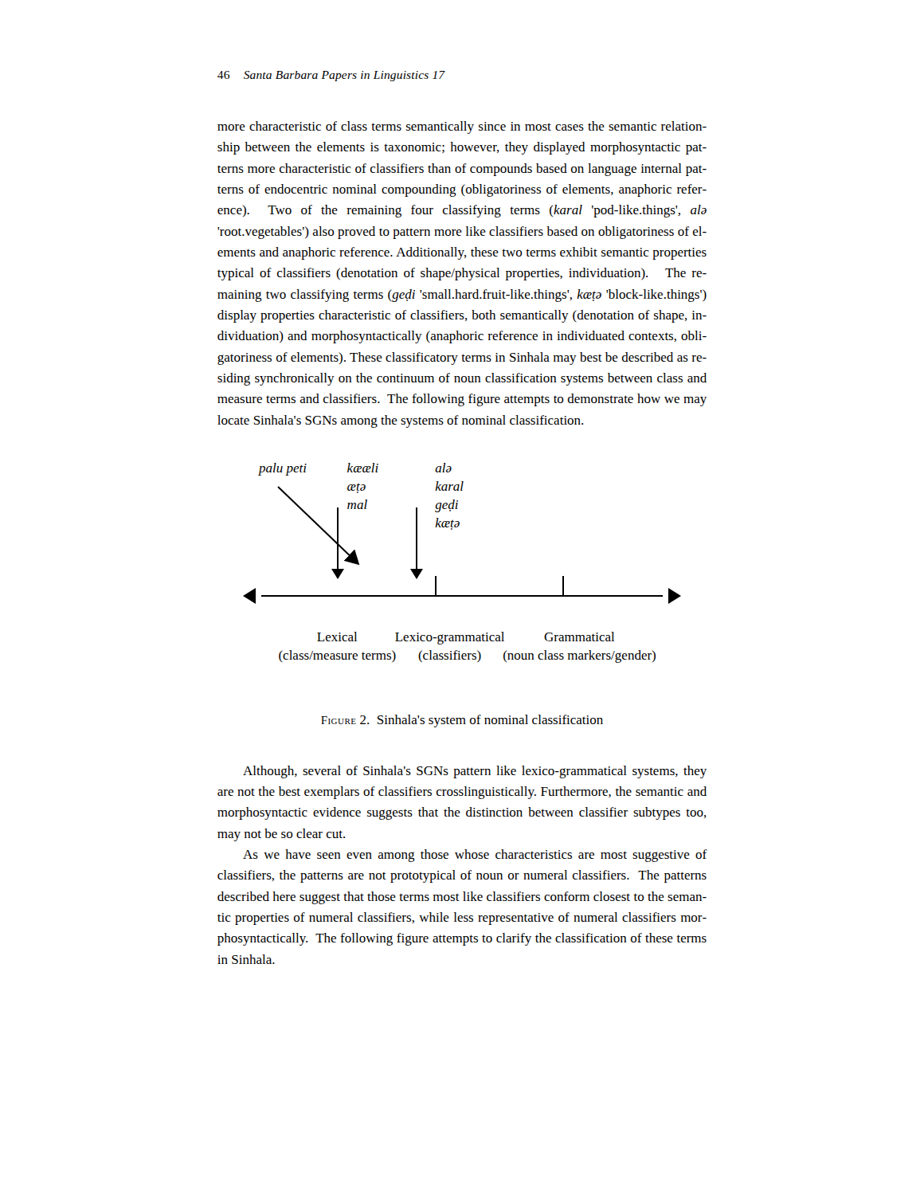46 Santa Barbara Papers in Linguistics 17
more characteristic of class terms semantically since in most cases the semantic relationship between the elements is taxonomic; however, they displayed morphosyntactic patterns more characteristic of classifiers than of compounds based on language internal patterns of endocentric nominal compounding (obligatoriness of elements, anaphoric reference). Two of the remaining four classifying terms (karal 'pod-like.things', alə 'root.vegetables') also proved to pattern more like classifiers based on obligatoriness of elements and anaphoric reference. Additionally, these two terms exhibit semantic properties typical of classifiers (denotation of shape/physical properties, individuation). The remaining two classifying terms (geḍi 'small.hard.fruit-like.things', kæṭə 'block-like.things') display properties characteristic of classifiers, both semantically (denotation of shape, individuation) and morphosyntactically (anaphoric reference in individuated contexts, obligatoriness of elements). These classificatory terms in Sinhala may best be described as residing synchronically on the continuum of noun classification systems between class and measure terms and classifiers. The following figure attempts to demonstrate how we may locate Sinhala's SGNs among the systems of nominal classification.
palu peti
kææli
æṭə
mal
alə
karal
geḍi
kæṭə
Lexical
(class/measure terms)
Lexico-grammatical
(classifiers)
Grammatical
(noun class markers/gender)
Figure 2. Sinhala's system of nominal classification
Although, several of Sinhala's SGNs pattern like lexico-grammatical systems, they are not the best exemplars of classifiers crosslinguistically. Furthermore, the semantic and morphosyntactic evidence suggests that the distinction between classifier subtypes too, may not be so clear cut.
As we have seen even among those whose characteristics are most suggestive of classifiers, the patterns are not prototypical of noun or numeral classifiers. The patterns described here suggest that those terms most like classifiers conform closest to the semantic properties of numeral classifiers, while less representative of numeral classifiers morphosyntactically. The following figure attempts to clarify the classification of these terms in Sinhala.